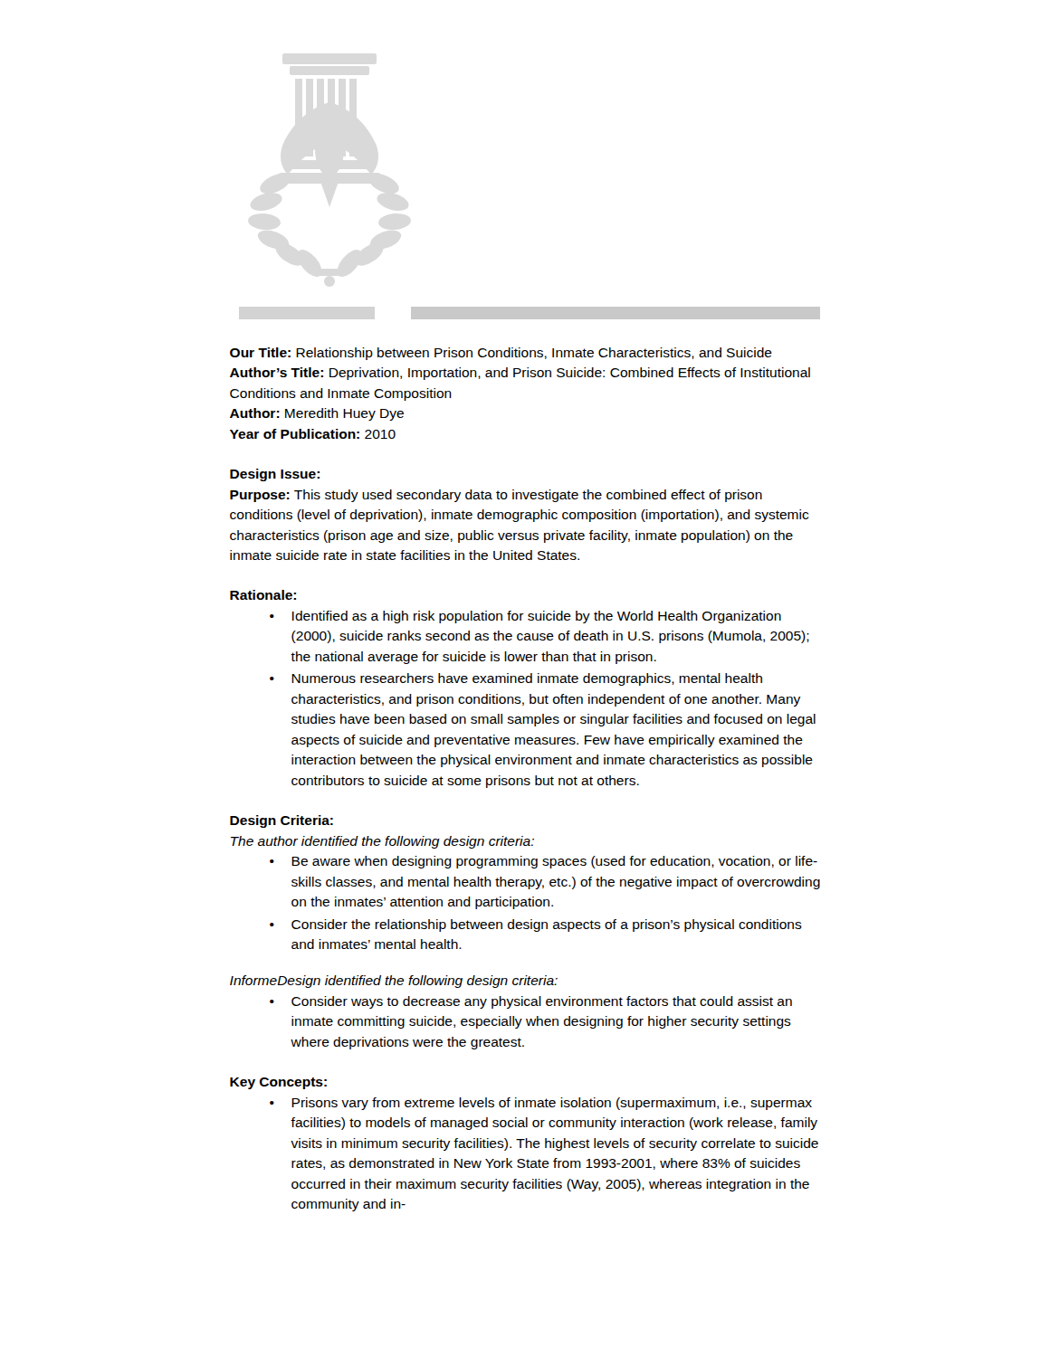Our Title: Relationship between Prison Conditions, Inmate Characteristics, and Suicide
Author’s Title: Deprivation, Importation, and Prison Suicide: Combined Effects of Institutional Conditions and Inmate Composition
Author: Meredith Huey Dye
Year of Publication: 2010
Design Issue:
Purpose: This study used secondary data to investigate the combined effect of prison conditions (level of deprivation), inmate demographic composition (importation), and systemic characteristics (prison age and size, public versus private facility, inmate population) on the inmate suicide rate in state facilities in the United States.
Rationale:
Identified as a high risk population for suicide by the World Health Organization (2000), suicide ranks second as the cause of death in U.S. prisons (Mumola, 2005); the national average for suicide is lower than that in prison.
Numerous researchers have examined inmate demographics, mental health characteristics, and prison conditions, but often independent of one another. Many studies have been based on small samples or singular facilities and focused on legal aspects of suicide and preventative measures. Few have empirically examined the interaction between the physical environment and inmate characteristics as possible contributors to suicide at some prisons but not at others.
Design Criteria:
The author identified the following design criteria:
Be aware when designing programming spaces (used for education, vocation, or life-skills classes, and mental health therapy, etc.) of the negative impact of overcrowding on the inmates’ attention and participation.
Consider the relationship between design aspects of a prison’s physical conditions and inmates’ mental health.
InformeDesign identified the following design criteria:
Consider ways to decrease any physical environment factors that could assist an inmate committing suicide, especially when designing for higher security settings where deprivations were the greatest.
Key Concepts:
Prisons vary from extreme levels of inmate isolation (supermaximum, i.e., supermax facilities) to models of managed social or community interaction (work release, family visits in minimum security facilities). The highest levels of security correlate to suicide rates, as demonstrated in New York State from 1993-2001, where 83% of suicides occurred in their maximum security facilities (Way, 2005), whereas integration in the community and in-